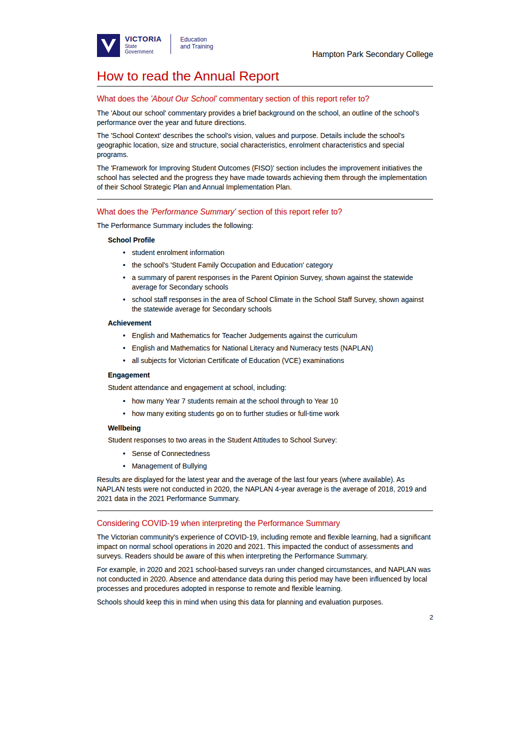VICTORIA State
Government
Education
and Training
Hampton Park Secondary College
How to read the Annual Report
What does the 'About Our School' commentary section of this report refer to?
The 'About our school' commentary provides a brief background on the school, an outline of the school's performance over the year and future directions.
The 'School Context' describes the school's vision, values and purpose. Details include the school's geographic location, size and structure, social characteristics, enrolment characteristics and special programs.
The 'Framework for Improving Student Outcomes (FISO)' section includes the improvement initiatives the school has selected and the progress they have made towards achieving them through the implementation of their School Strategic Plan and Annual Implementation Plan.
What does the 'Performance Summary' section of this report refer to?
The Performance Summary includes the following:
School Profile
student enrolment information
the school's 'Student Family Occupation and Education' category
a summary of parent responses in the Parent Opinion Survey, shown against the statewide average for Secondary schools
school staff responses in the area of School Climate in the School Staff Survey, shown against the statewide average for Secondary schools
Achievement
English and Mathematics for Teacher Judgements against the curriculum
English and Mathematics for National Literacy and Numeracy tests (NAPLAN)
all subjects for Victorian Certificate of Education (VCE) examinations
Engagement
Student attendance and engagement at school, including:
how many Year 7 students remain at the school through to Year 10
how many exiting students go on to further studies or full-time work
Wellbeing
Student responses to two areas in the Student Attitudes to School Survey:
Sense of Connectedness
Management of Bullying
Results are displayed for the latest year and the average of the last four years (where available). As NAPLAN tests were not conducted in 2020, the NAPLAN 4-year average is the average of 2018, 2019 and 2021 data in the 2021 Performance Summary.
Considering COVID-19 when interpreting the Performance Summary
The Victorian community's experience of COVID-19, including remote and flexible learning, had a significant impact on normal school operations in 2020 and 2021. This impacted the conduct of assessments and surveys. Readers should be aware of this when interpreting the Performance Summary.
For example, in 2020 and 2021 school-based surveys ran under changed circumstances, and NAPLAN was not conducted in 2020. Absence and attendance data during this period may have been influenced by local processes and procedures adopted in response to remote and flexible learning.
Schools should keep this in mind when using this data for planning and evaluation purposes.
2